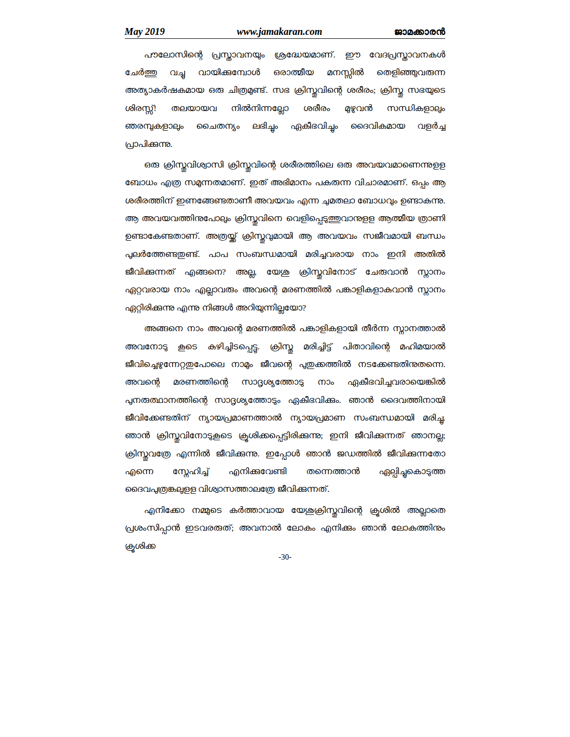May 2019 www.jamakaran.com ജാമക്കാരൻ
പൗലോസിന്റെ പ്രസ്താവനയും ശ്രദ്ധേയമാണ്. ഈ വേദപ്രസ്താവനകൾ ചേർത്തു വച്ചു വായിക്കുമ്പോൾ ഒരാത്മീയ മനസ്സിൽ തെളിഞ്ഞുവരുന്ന അത്യാകർഷകമായ ഒരു ചിത്രമുണ്ട്. സഭ ക്രിസ്തുവിന്റെ ശരീരം; ക്രിസ്തു സഭയുടെ ശിരസ്സ്! തലയായവ നിൽനിന്നല്ലോ ശരീരം മുഴുവൻ സന്ധികളാലും ഞരമ്പുകളാലും ചൈതന്യം ലഭിച്ചും ഏകീഭവിച്ചും ദൈവികമായ വളർച്ച പ്രാപിക്കുന്നു.
ഒരു ക്രിസ്തുവിശ്വാസി ക്രിസ്തുവിന്റെ ശരീരത്തിലെ ഒരു അവയവമാണെന്നുളള ബോധം എത്ര സമുന്നതമാണ്. ഇത് അഭിമാനം പകരുന്ന വിചാരമാണ്. ഒപ്പം ആ ശരീരത്തിന് ഇണങ്ങേണ്ടതാണീ അവയവം എന്ന ചുമതലാ ബോധവും ഉണ്ടാകുന്നു. ആ അവയവത്തിനുപോലും ക്രിസ്തുവിനെ വെളിപ്പെടുത്തുവാനുളള ആത്മീയ ത്രാണി ഉണ്ടാകേണ്ടതാണ്. അത്രയ്ക്ക് ക്രിസ്തുവുമായി ആ അവയവം സജീവമായി ബന്ധം പുലർത്തേണ്ടതുണ്ട്. പാപ സംബന്ധമായി മരിച്ചവരായ നാം ഇനി അതിൽ ജീവിക്കുന്നത് എങ്ങനെ? അല്ല, യേശു ക്രിസ്തുവിനോട് ചേരുവാൻ സ്നാനം ഏറ്റവരായ നാം എല്ലാവരും അവന്റെ മരണത്തിൽ പങ്കാളികളാകുവാൻ സ്നാനം ഏറ്റിരിക്കുന്നു എന്നു നിങ്ങൾ അറിയുന്നില്ലയോ?
അങ്ങനെ നാം അവന്റെ മരണത്തിൽ പങ്കാളികളായി തീർന്ന സ്നാനത്താൽ അവനോടു കൂടെ കുഴിച്ചിടപ്പെട്ടു. ക്രിസ്തു മരിച്ചിട്ട് പിതാവിന്റെ മഹിമയാൽ ജീവിച്ചെഴുന്നേറ്റതുപോലെ നാമും ജീവന്റെ പുതുക്കത്തിൽ നടക്കേണ്ടതിനുതന്നെ. അവന്റെ മരണത്തിന്റെ സാദൃശ്യത്തോടു നാം ഏകീഭവിച്ചവരായെങ്കിൽ പുനരുത്ഥാനത്തിന്റെ സാദൃശ്യത്തോടും ഏകീഭവിക്കും. ഞാൻ ദൈവത്തിനായി ജീവിക്കേണ്ടതിന് ന്യായപ്രമാണത്താൽ ന്യായപ്രമാണ സംബന്ധമായി മരിച്ചു. ഞാൻ ക്രിസ്തുവിനോടുകൂടെ ക്രൂശിക്കപ്പെട്ടിരിക്കുന്നു; ഇനി ജീവിക്കുന്നത് ഞാനല്ല; ക്രിസ്തുവത്രേ എന്നിൽ ജീവിക്കുന്നു. ഇപ്പോൾ ഞാൻ ജഡത്തിൽ ജീവിക്കുന്നതോ എന്നെ സ്നേഹിച്ച് എനിക്കുവേണ്ടി തന്നെത്താൻ ഏല്പിച്ചുകൊടുത്ത ദൈവപുത്രങ്കലുളള വിശ്വാസത്താലത്രേ ജീവിക്കുന്നത്.
എനിക്കോ നമ്മുടെ കർത്താവായ യേശുക്രിസ്തുവിന്റെ ക്രൂശിൽ അല്ലാതെ പ്രശംസിപ്പാൻ ഇടവരരുത്; അവനാൽ ലോകം എനിക്കും ഞാൻ ലോകത്തിനും ക്രൂശിക്ക
-30-